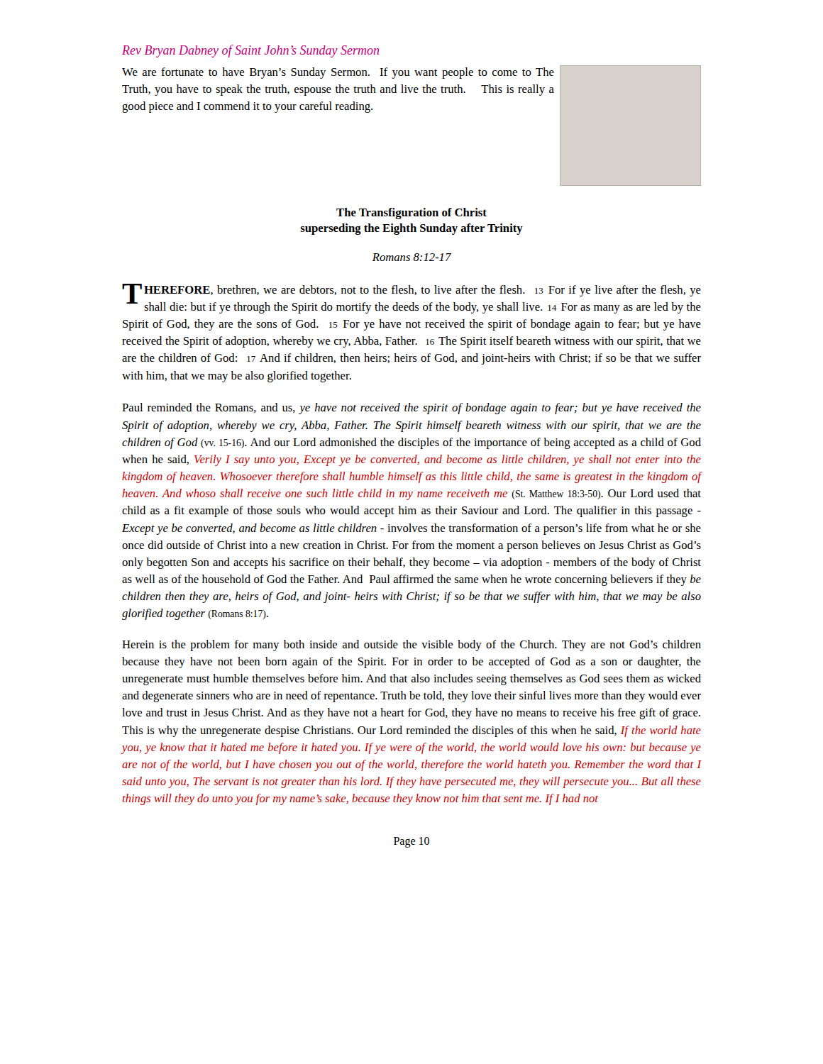Rev Bryan Dabney of Saint John’s Sunday Sermon
We are fortunate to have Bryan’s Sunday Sermon. If you want people to come to The Truth, you have to speak the truth, espouse the truth and live the truth. This is really a good piece and I commend it to your careful reading.
The Transfiguration of Christ
superseding the Eighth Sunday after Trinity
Romans 8:12-17
THEREFORE, brethren, we are debtors, not to the flesh, to live after the flesh. 13 For if ye live after the flesh, ye shall die: but if ye through the Spirit do mortify the deeds of the body, ye shall live. 14 For as many as are led by the Spirit of God, they are the sons of God. 15 For ye have not received the spirit of bondage again to fear; but ye have received the Spirit of adoption, whereby we cry, Abba, Father. 16 The Spirit itself beareth witness with our spirit, that we are the children of God: 17 And if children, then heirs; heirs of God, and joint-heirs with Christ; if so be that we suffer with him, that we may be also glorified together.
Paul reminded the Romans, and us, ye have not received the spirit of bondage again to fear; but ye have received the Spirit of adoption, whereby we cry, Abba, Father. The Spirit himself beareth witness with our spirit, that we are the children of God (vv. 15-16). And our Lord admonished the disciples of the importance of being accepted as a child of God when he said, Verily I say unto you, Except ye be converted, and become as little children, ye shall not enter into the kingdom of heaven. Whosoever therefore shall humble himself as this little child, the same is greatest in the kingdom of heaven. And whoso shall receive one such little child in my name receiveth me (St. Matthew 18:3-50). Our Lord used that child as a fit example of those souls who would accept him as their Saviour and Lord. The qualifier in this passage - Except ye be converted, and become as little children - involves the transformation of a person’s life from what he or she once did outside of Christ into a new creation in Christ. For from the moment a person believes on Jesus Christ as God’s only begotten Son and accepts his sacrifice on their behalf, they become – via adoption - members of the body of Christ as well as of the household of God the Father. And Paul affirmed the same when he wrote concerning believers if they be children then they are, heirs of God, and joint- heirs with Christ; if so be that we suffer with him, that we may be also glorified together (Romans 8:17).
Herein is the problem for many both inside and outside the visible body of the Church. They are not God’s children because they have not been born again of the Spirit. For in order to be accepted of God as a son or daughter, the unregenerate must humble themselves before him. And that also includes seeing themselves as God sees them as wicked and degenerate sinners who are in need of repentance. Truth be told, they love their sinful lives more than they would ever love and trust in Jesus Christ. And as they have not a heart for God, they have no means to receive his free gift of grace. This is why the unregenerate despise Christians. Our Lord reminded the disciples of this when he said, If the world hate you, ye know that it hated me before it hated you. If ye were of the world, the world would love his own: but because ye are not of the world, but I have chosen you out of the world, therefore the world hateth you. Remember the word that I said unto you, The servant is not greater than his lord. If they have persecuted me, they will persecute you... But all these things will they do unto you for my name’s sake, because they know not him that sent me. If I had not
Page 10